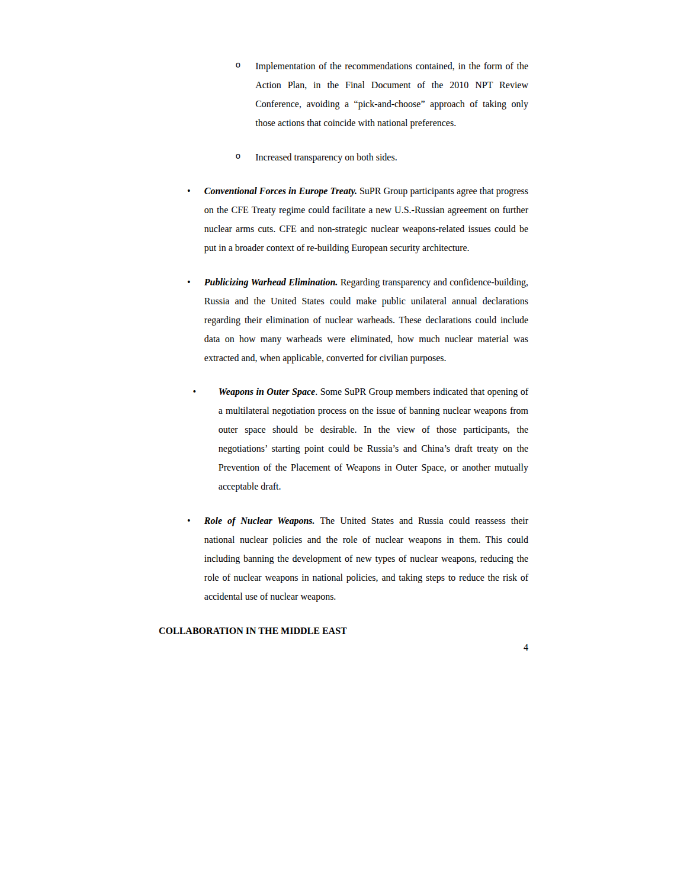Implementation of the recommendations contained, in the form of the Action Plan, in the Final Document of the 2010 NPT Review Conference, avoiding a “pick-and-choose” approach of taking only those actions that coincide with national preferences.
Increased transparency on both sides.
Conventional Forces in Europe Treaty. SuPR Group participants agree that progress on the CFE Treaty regime could facilitate a new U.S.-Russian agreement on further nuclear arms cuts. CFE and non-strategic nuclear weapons-related issues could be put in a broader context of re-building European security architecture.
Publicizing Warhead Elimination. Regarding transparency and confidence-building, Russia and the United States could make public unilateral annual declarations regarding their elimination of nuclear warheads. These declarations could include data on how many warheads were eliminated, how much nuclear material was extracted and, when applicable, converted for civilian purposes.
Weapons in Outer Space. Some SuPR Group members indicated that opening of a multilateral negotiation process on the issue of banning nuclear weapons from outer space should be desirable. In the view of those participants, the negotiations’ starting point could be Russia’s and China’s draft treaty on the Prevention of the Placement of Weapons in Outer Space, or another mutually acceptable draft.
Role of Nuclear Weapons. The United States and Russia could reassess their national nuclear policies and the role of nuclear weapons in them. This could including banning the development of new types of nuclear weapons, reducing the role of nuclear weapons in national policies, and taking steps to reduce the risk of accidental use of nuclear weapons.
COLLABORATION IN THE MIDDLE EAST
4